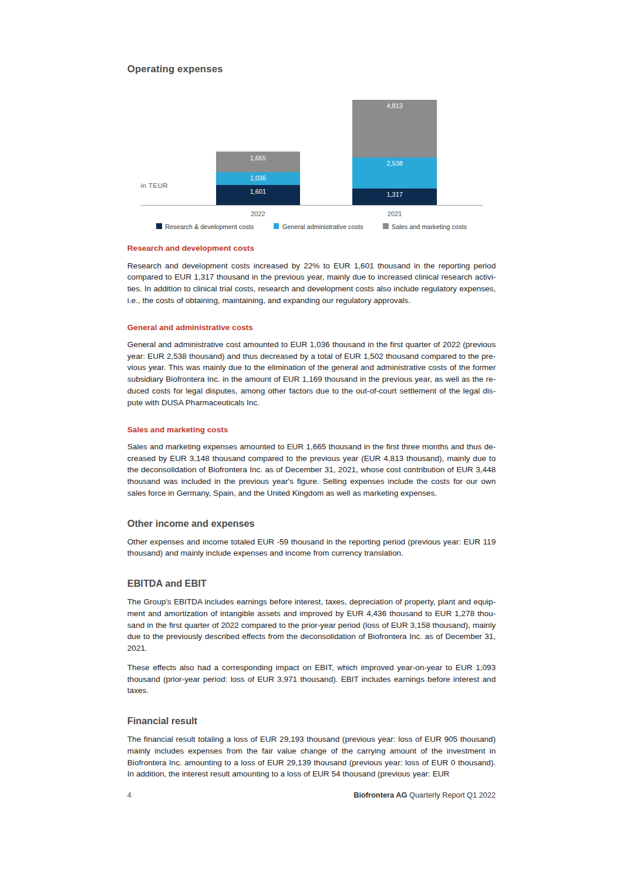Operating expenses
in TEUR
1,665
1,036
1,601
4,813
2,538
1,317
2022 2021
Research & development costs General administrative costs Sales and marketing costs
Research and development costs
Research and development costs increased by 22% to EUR 1,601 thousand in the reporting period compared to EUR 1,317 thousand in the previous year, mainly due to increased clinical research activities. In addition to clinical trial costs, research and development costs also include regulatory expenses, i.e., the costs of obtaining, maintaining, and expanding our regulatory approvals.
General and administrative costs
General and administrative cost amounted to EUR 1,036 thousand in the first quarter of 2022 (previous year: EUR 2,538 thousand) and thus decreased by a total of EUR 1,502 thousand compared to the previous year. This was mainly due to the elimination of the general and administrative costs of the former subsidiary Biofrontera Inc. in the amount of EUR 1,169 thousand in the previous year, as well as the reduced costs for legal disputes, among other factors due to the out-of-court settlement of the legal dispute with DUSA Pharmaceuticals Inc.
Sales and marketing costs
Sales and marketing expenses amounted to EUR 1,665 thousand in the first three months and thus decreased by EUR 3,148 thousand compared to the previous year (EUR 4,813 thousand), mainly due to the deconsolidation of Biofrontera Inc. as of December 31, 2021, whose cost contribution of EUR 3,448 thousand was included in the previous year's figure. Selling expenses include the costs for our own sales force in Germany, Spain, and the United Kingdom as well as marketing expenses.
Other income and expenses
Other expenses and income totaled EUR -59 thousand in the reporting period (previous year: EUR 119 thousand) and mainly include expenses and income from currency translation.
EBITDA and EBIT
The Group's EBITDA includes earnings before interest, taxes, depreciation of property, plant and equipment and amortization of intangible assets and improved by EUR 4,436 thousand to EUR 1,278 thousand in the first quarter of 2022 compared to the prior-year period (loss of EUR 3,158 thousand), mainly due to the previously described effects from the deconsolidation of Biofrontera Inc. as of December 31, 2021.
These effects also had a corresponding impact on EBIT, which improved year-on-year to EUR 1,093 thousand (prior-year period: loss of EUR 3,971 thousand). EBIT includes earnings before interest and taxes.
Financial result
The financial result totaling a loss of EUR 29,193 thousand (previous year: loss of EUR 905 thousand) mainly includes expenses from the fair value change of the carrying amount of the investment in Biofrontera Inc. amounting to a loss of EUR 29,139 thousand (previous year: loss of EUR 0 thousand). In addition, the interest result amounting to a loss of EUR 54 thousand (previous year: EUR
4
Biofrontera AG Quarterly Report Q1 2022